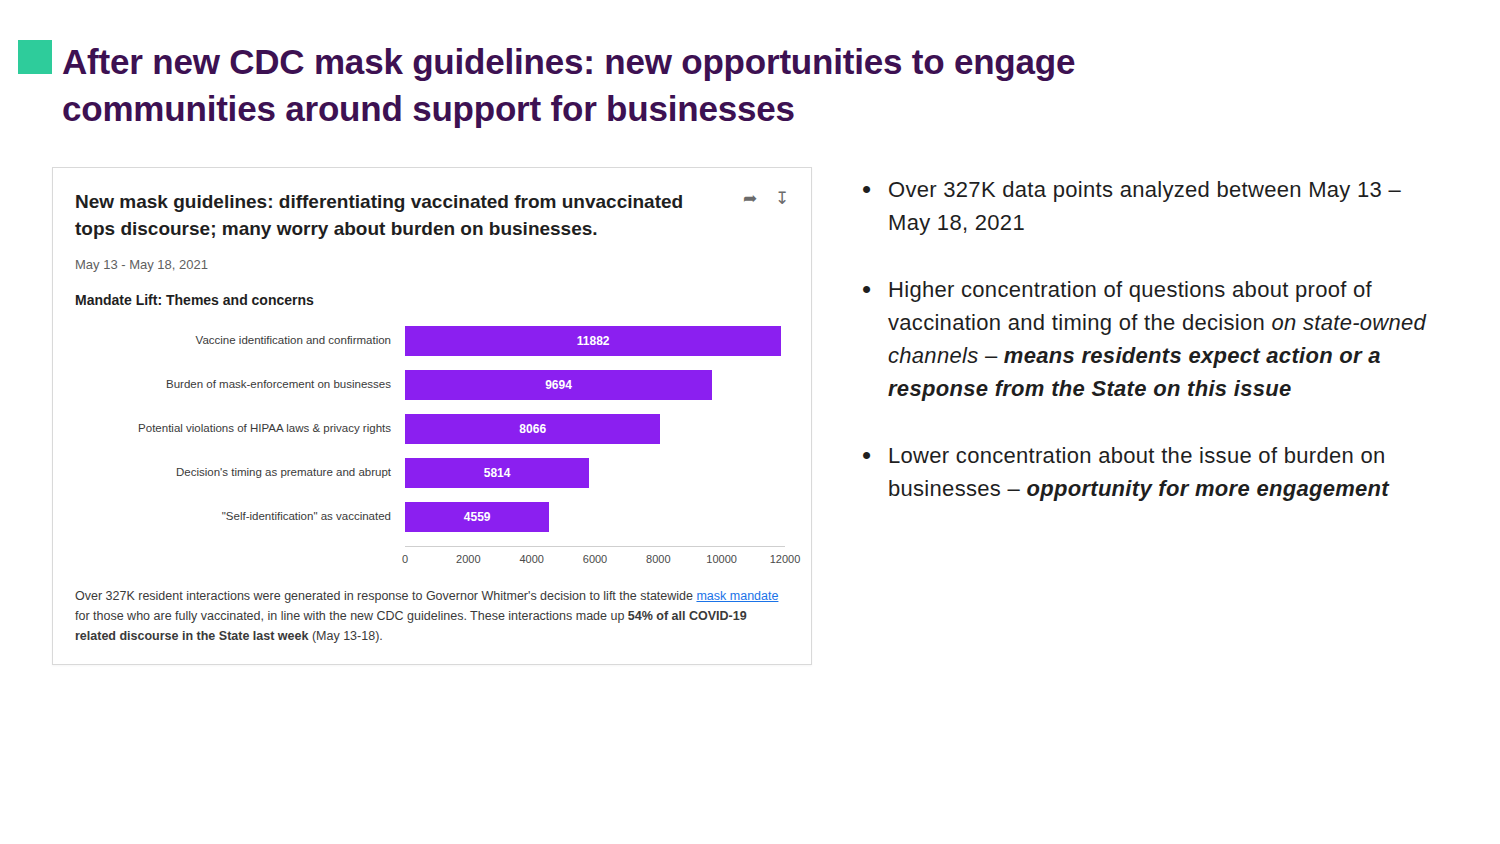After new CDC mask guidelines: new opportunities to engage communities around support for businesses
New mask guidelines: differentiating vaccinated from unvaccinated tops discourse; many worry about burden on businesses.
➦ ↧
May 13 - May 18, 2021
Mandate Lift: Themes and concerns
Vaccine identification and confirmation
11882
Burden of mask-enforcement on businesses
9694
Potential violations of HIPAA laws & privacy rights
8066
Decision's timing as premature and abrupt
5814
"Self-identification" as vaccinated
4559
0 2000 4000 6000 8000 10000 12000
Over 327K resident interactions were generated in response to Governor Whitmer's decision to lift the statewide mask mandate for those who are fully vaccinated, in line with the new CDC guidelines. These interactions made up 54% of all COVID-19 related discourse in the State last week (May 13-18).
Over 327K data points analyzed between May 13 – May 18, 2021
Higher concentration of questions about proof of vaccination and timing of the decision on state-owned channels – means residents expect action or a response from the State on this issue
Lower concentration about the issue of burden on businesses – opportunity for more engagement